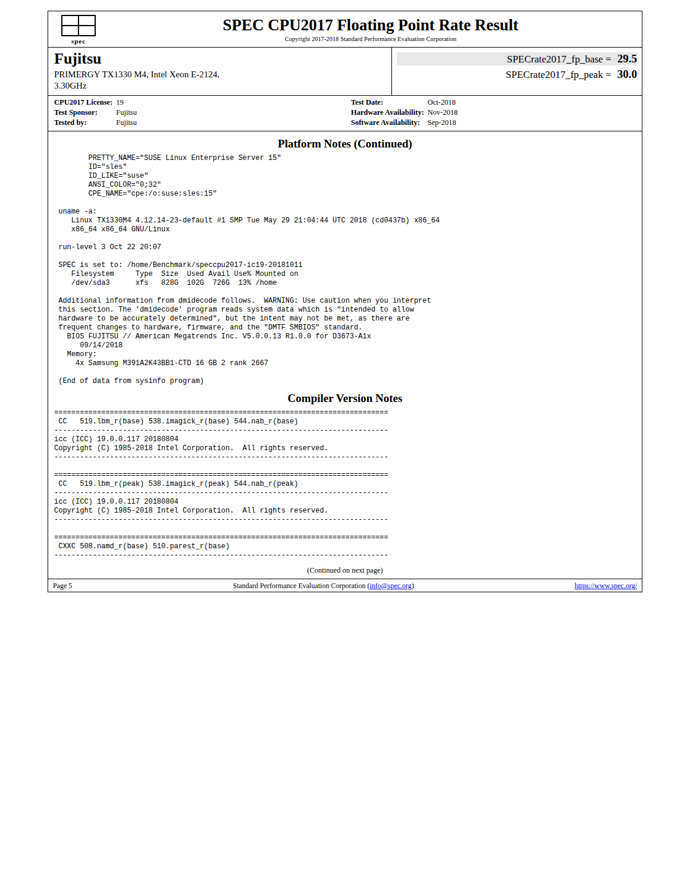spec
SPEC CPU2017 Floating Point Rate Result
Copyright 2017-2018 Standard Performance Evaluation Corporation
Fujitsu
PRIMERGY TX1330 M4, Intel Xeon E-2124,
3.30GHz
SPECrate2017_fp_base = 29.5
SPECrate2017_fp_peak = 30.0
| CPU2017 License: | 19 |
| Test Sponsor: | Fujitsu |
| Tested by: | Fujitsu |
| Test Date: | Oct-2018 |
| Hardware Availability: | Nov-2018 |
| Software Availability: | Sep-2018 |
Platform Notes (Continued)
        PRETTY_NAME="SUSE Linux Enterprise Server 15"
        ID="sles"
        ID_LIKE="suse"
        ANSI_COLOR="0;32"
        CPE_NAME="cpe:/o:suse:sles:15"

 uname -a:
    Linux TX1330M4 4.12.14-23-default #1 SMP Tue May 29 21:04:44 UTC 2018 (cd0437b) x86_64
    x86_64 x86_64 GNU/Linux

 run-level 3 Oct 22 20:07

 SPEC is set to: /home/Benchmark/speccpu2017-ic19-20181011
    Filesystem     Type  Size  Used Avail Use% Mounted on
    /dev/sda3      xfs   828G  102G  726G  13% /home

 Additional information from dmidecode follows.  WARNING: Use caution when you interpret
 this section. The 'dmidecode' program reads system data which is "intended to allow
 hardware to be accurately determined", but the intent may not be met, as there are
 frequent changes to hardware, firmware, and the "DMTF SMBIOS" standard.
   BIOS FUJITSU // American Megatrends Inc. V5.0.0.13 R1.0.0 for D3673-A1x
      09/14/2018
   Memory:
     4x Samsung M391A2K43BB1-CTD 16 GB 2 rank 2667

 (End of data from sysinfo program)
Compiler Version Notes
==============================================================================
 CC   519.lbm_r(base) 538.imagick_r(base) 544.nab_r(base)
------------------------------------------------------------------------------
icc (ICC) 19.0.0.117 20180804
Copyright (C) 1985-2018 Intel Corporation.  All rights reserved.
------------------------------------------------------------------------------

==============================================================================
 CC   519.lbm_r(peak) 538.imagick_r(peak) 544.nab_r(peak)
------------------------------------------------------------------------------
icc (ICC) 19.0.0.117 20180804
Copyright (C) 1985-2018 Intel Corporation.  All rights reserved.
------------------------------------------------------------------------------

==============================================================================
 CXXC 508.namd_r(base) 510.parest_r(base)
------------------------------------------------------------------------------
(Continued on next page)
Page 5
Standard Performance Evaluation Corporation (info@spec.org)
https://www.spec.org/